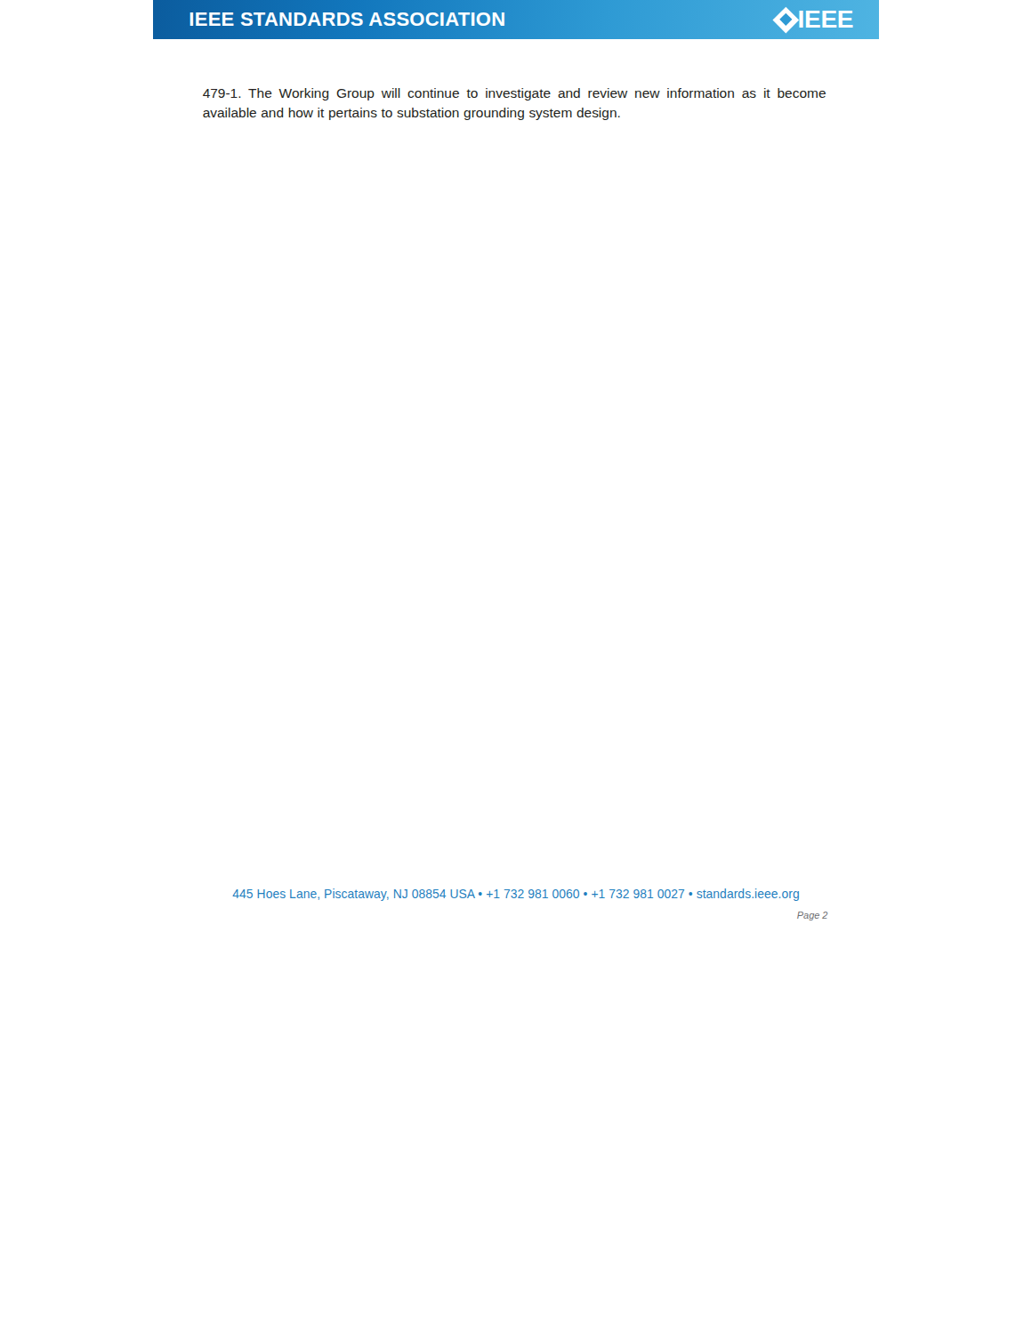IEEE STANDARDS ASSOCIATION
IEEE
479-1. The Working Group will continue to investigate and review new information as it become available and how it pertains to substation grounding system design.
445 Hoes Lane, Piscataway, NJ 08854 USA • +1 732 981 0060 • +1 732 981 0027 • standards.ieee.org
Page 2